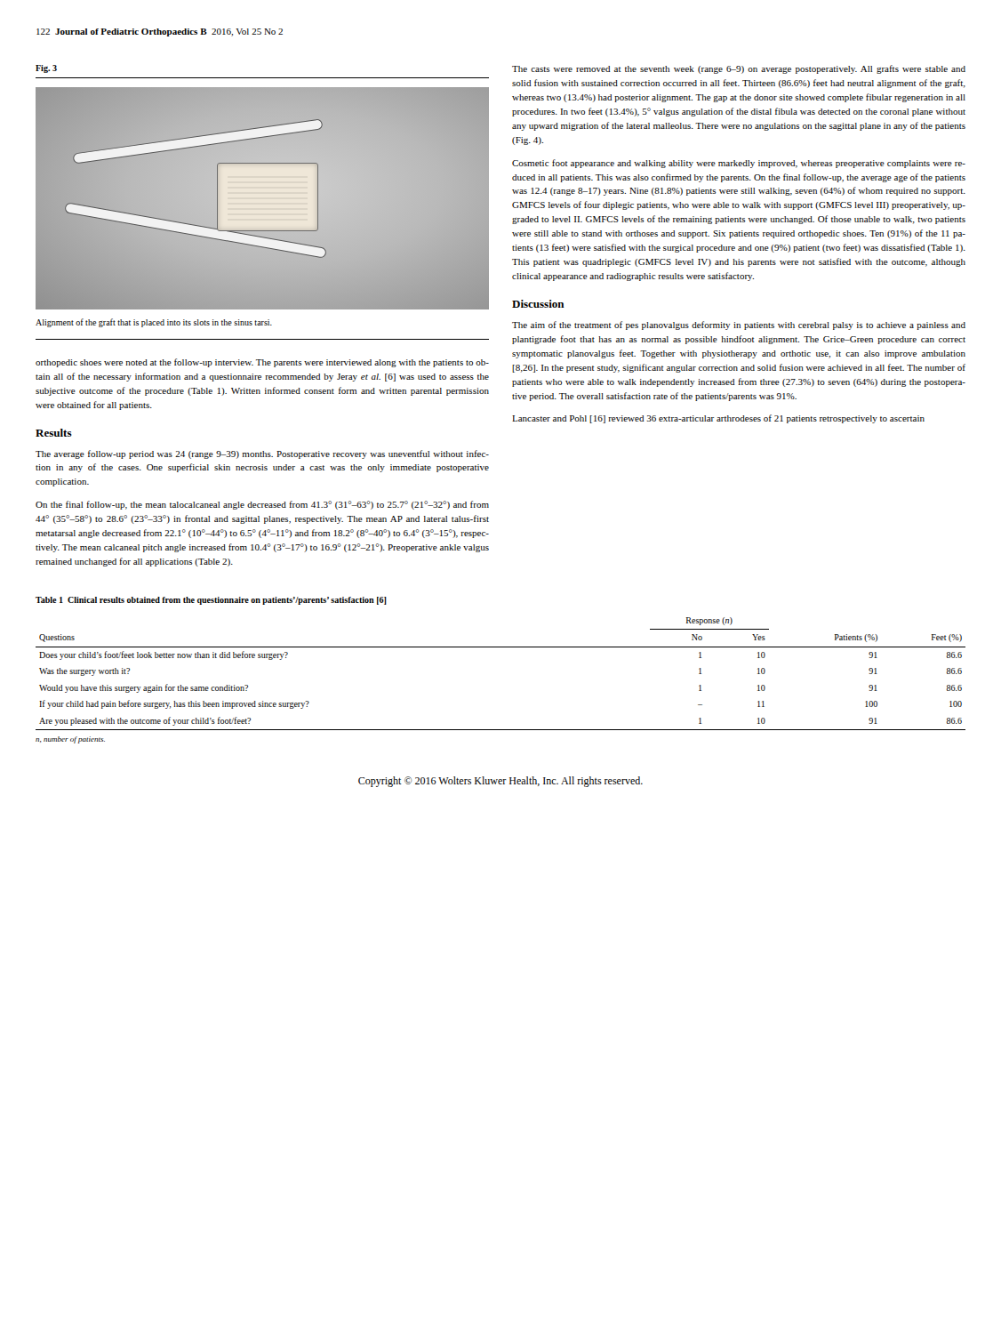122 Journal of Pediatric Orthopaedics B 2016, Vol 25 No 2
Fig. 3
Alignment of the graft that is placed into its slots in the sinus tarsi.
orthopedic shoes were noted at the follow-up interview. The parents were interviewed along with the patients to obtain all of the necessary information and a questionnaire recommended by Jeray et al. [6] was used to assess the subjective outcome of the procedure (Table 1). Written informed consent form and written parental permission were obtained for all patients.
Results
The average follow-up period was 24 (range 9–39) months. Postoperative recovery was uneventful without infection in any of the cases. One superficial skin necrosis under a cast was the only immediate postoperative complication.
On the final follow-up, the mean talocalcaneal angle decreased from 41.3° (31°–63°) to 25.7° (21°–32°) and from 44° (35°–58°) to 28.6° (23°–33°) in frontal and sagittal planes, respectively. The mean AP and lateral talus-first metatarsal angle decreased from 22.1° (10°–44°) to 6.5° (4°–11°) and from 18.2° (8°–40°) to 6.4° (3°–15°), respectively. The mean calcaneal pitch angle increased from 10.4° (3°–17°) to 16.9° (12°–21°). Preoperative ankle valgus remained unchanged for all applications (Table 2).
The casts were removed at the seventh week (range 6–9) on average postoperatively. All grafts were stable and solid fusion with sustained correction occurred in all feet. Thirteen (86.6%) feet had neutral alignment of the graft, whereas two (13.4%) had posterior alignment. The gap at the donor site showed complete fibular regeneration in all procedures. In two feet (13.4%), 5° valgus angulation of the distal fibula was detected on the coronal plane without any upward migration of the lateral malleolus. There were no angulations on the sagittal plane in any of the patients (Fig. 4).
Cosmetic foot appearance and walking ability were markedly improved, whereas preoperative complaints were reduced in all patients. This was also confirmed by the parents. On the final follow-up, the average age of the patients was 12.4 (range 8–17) years. Nine (81.8%) patients were still walking, seven (64%) of whom required no support. GMFCS levels of four diplegic patients, who were able to walk with support (GMFCS level III) preoperatively, upgraded to level II. GMFCS levels of the remaining patients were unchanged. Of those unable to walk, two patients were still able to stand with orthoses and support. Six patients required orthopedic shoes. Ten (91%) of the 11 patients (13 feet) were satisfied with the surgical procedure and one (9%) patient (two feet) was dissatisfied (Table 1). This patient was quadriplegic (GMFCS level IV) and his parents were not satisfied with the outcome, although clinical appearance and radiographic results were satisfactory.
Discussion
The aim of the treatment of pes planovalgus deformity in patients with cerebral palsy is to achieve a painless and plantigrade foot that has an as normal as possible hindfoot alignment. The Grice–Green procedure can correct symptomatic planovalgus feet. Together with physiotherapy and orthotic use, it can also improve ambulation [8,26]. In the present study, significant angular correction and solid fusion were achieved in all feet. The number of patients who were able to walk independently increased from three (27.3%) to seven (64%) during the postoperative period. The overall satisfaction rate of the patients/parents was 91%.
Lancaster and Pohl [16] reviewed 36 extra-articular arthrodeses of 21 patients retrospectively to ascertain
Table 1 Clinical results obtained from the questionnaire on patients’/parents’ satisfaction [6]
| | Response ( n ) | | |
| --- | --- | --- | --- |
| Questions | No | Yes | Patients (%) | Feet (%) |
| Does your child’s foot/feet look better now than it did before surgery? | 1 | 10 | 91 | 86.6 |
| Was the surgery worth it? | 1 | 10 | 91 | 86.6 |
| Would you have this surgery again for the same condition? | 1 | 10 | 91 | 86.6 |
| If your child had pain before surgery, has this been improved since surgery? | – | 11 | 100 | 100 |
| Are you pleased with the outcome of your child’s foot/feet? | 1 | 10 | 91 | 86.6 |
n, number of patients.
Copyright © 2016 Wolters Kluwer Health, Inc. All rights reserved.